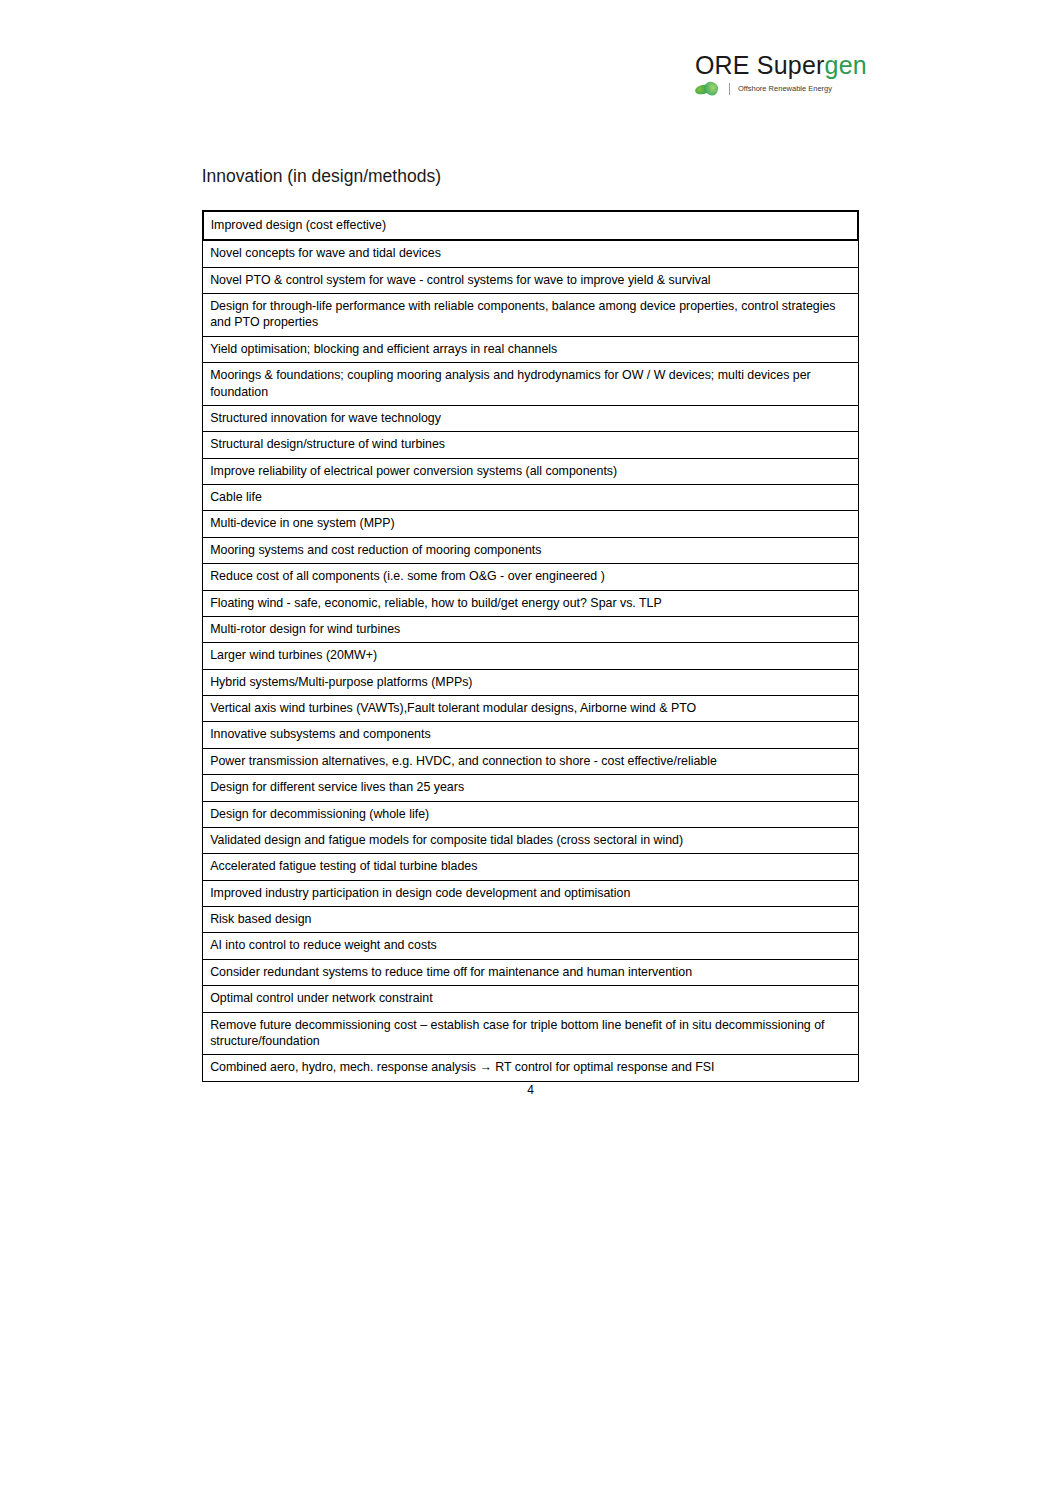ORE Super gen
Offshore Renewable Energy
Innovation (in design/methods)
| Improved design (cost effective) |
| Novel concepts for wave and tidal devices |
| Novel PTO & control system for wave - control systems for wave to improve yield & survival |
| Design for through-life performance with reliable components, balance among device properties, control strategies and PTO properties |
| Yield optimisation; blocking and efficient arrays in real channels |
| Moorings & foundations; coupling mooring analysis and hydrodynamics for OW / W devices; multi devices per foundation |
| Structured innovation for wave technology |
| Structural design/structure of wind turbines |
| Improve reliability of electrical power conversion systems (all components) |
| Cable life |
| Multi-device in one system (MPP) |
| Mooring systems and cost reduction of mooring components |
| Reduce cost of all components (i.e. some from O&G - over engineered ) |
| Floating wind - safe, economic, reliable, how to build/get energy out? Spar vs. TLP |
| Multi-rotor design for wind turbines |
| Larger wind turbines (20MW+) |
| Hybrid systems/Multi-purpose platforms (MPPs) |
| Vertical axis wind turbines (VAWTs),Fault tolerant modular designs, Airborne wind & PTO |
| Innovative subsystems and components |
| Power transmission alternatives, e.g. HVDC, and connection to shore - cost effective/reliable |
| Design for different service lives than 25 years |
| Design for decommissioning (whole life) |
| Validated design and fatigue models for composite tidal blades (cross sectoral in wind) |
| Accelerated fatigue testing of tidal turbine blades |
| Improved industry participation in design code development and optimisation |
| Risk based design |
| AI into control to reduce weight and costs |
| Consider redundant systems to reduce time off for maintenance and human intervention |
| Optimal control under network constraint |
| Remove future decommissioning cost – establish case for triple bottom line benefit of in situ decommissioning of structure/foundation |
| Combined aero, hydro, mech. response analysis → RT control for optimal response and FSI |
4